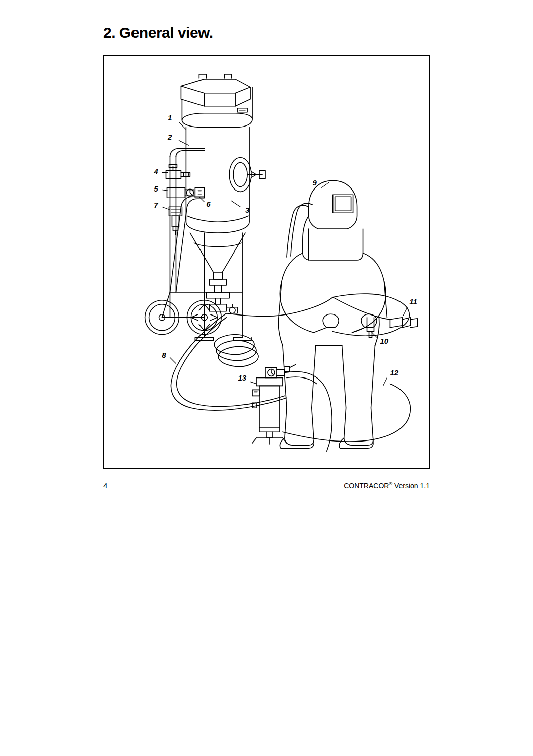2. General view.
1 2 3 4 5 6 7 8 9 10 11 12 13
4 CONTRACOR® Version 1.1